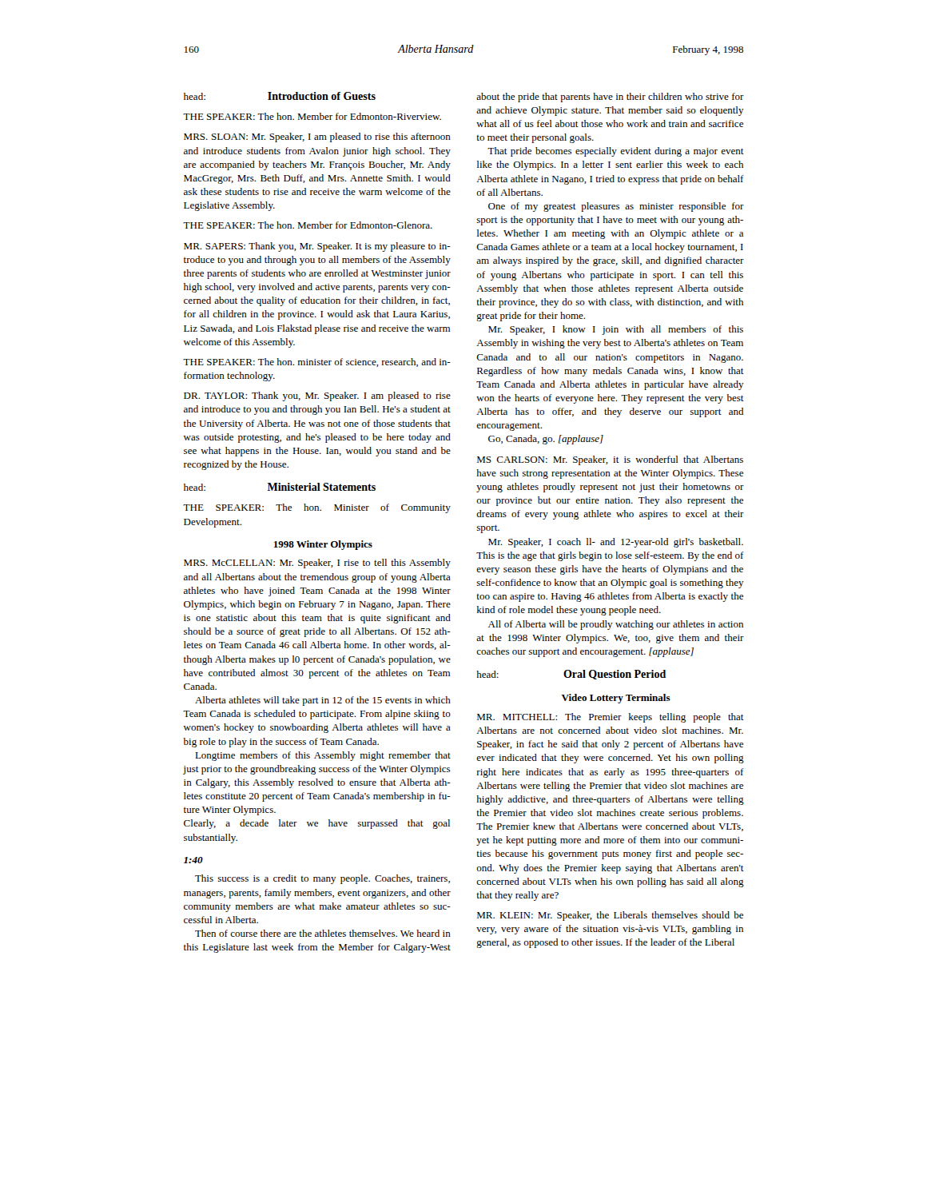160
Alberta Hansard
February 4, 1998
head: Introduction of Guests
THE SPEAKER: The hon. Member for Edmonton-Riverview.
MRS. SLOAN: Mr. Speaker, I am pleased to rise this afternoon and introduce students from Avalon junior high school. They are accompanied by teachers Mr. François Boucher, Mr. Andy MacGregor, Mrs. Beth Duff, and Mrs. Annette Smith. I would ask these students to rise and receive the warm welcome of the Legislative Assembly.
THE SPEAKER: The hon. Member for Edmonton-Glenora.
MR. SAPERS: Thank you, Mr. Speaker. It is my pleasure to introduce to you and through you to all members of the Assembly three parents of students who are enrolled at Westminster junior high school, very involved and active parents, parents very concerned about the quality of education for their children, in fact, for all children in the province. I would ask that Laura Karius, Liz Sawada, and Lois Flakstad please rise and receive the warm welcome of this Assembly.
THE SPEAKER: The hon. minister of science, research, and information technology.
DR. TAYLOR: Thank you, Mr. Speaker. I am pleased to rise and introduce to you and through you Ian Bell. He's a student at the University of Alberta. He was not one of those students that was outside protesting, and he's pleased to be here today and see what happens in the House. Ian, would you stand and be recognized by the House.
head: Ministerial Statements
THE SPEAKER: The hon. Minister of Community Development.
1998 Winter Olympics
MRS. McCLELLAN: Mr. Speaker, I rise to tell this Assembly and all Albertans about the tremendous group of young Alberta athletes who have joined Team Canada at the 1998 Winter Olympics, which begin on February 7 in Nagano, Japan. There is one statistic about this team that is quite significant and should be a source of great pride to all Albertans. Of 152 athletes on Team Canada 46 call Alberta home. In other words, although Alberta makes up l0 percent of Canada's population, we have contributed almost 30 percent of the athletes on Team Canada.
Alberta athletes will take part in 12 of the 15 events in which Team Canada is scheduled to participate. From alpine skiing to women's hockey to snowboarding Alberta athletes will have a big role to play in the success of Team Canada.
Longtime members of this Assembly might remember that just prior to the groundbreaking success of the Winter Olympics in Calgary, this Assembly resolved to ensure that Alberta athletes constitute 20 percent of Team Canada's membership in future Winter Olympics.
Clearly, a decade later we have surpassed that goal substantially.
1:40
This success is a credit to many people. Coaches, trainers, managers, parents, family members, event organizers, and other community members are what make amateur athletes so successful in Alberta.
Then of course there are the athletes themselves. We heard in this Legislature last week from the Member for Calgary-West about the pride that parents have in their children who strive for and achieve Olympic stature. That member said so eloquently what all of us feel about those who work and train and sacrifice to meet their personal goals.
That pride becomes especially evident during a major event like the Olympics. In a letter I sent earlier this week to each Alberta athlete in Nagano, I tried to express that pride on behalf of all Albertans.
One of my greatest pleasures as minister responsible for sport is the opportunity that I have to meet with our young athletes. Whether I am meeting with an Olympic athlete or a Canada Games athlete or a team at a local hockey tournament, I am always inspired by the grace, skill, and dignified character of young Albertans who participate in sport. I can tell this Assembly that when those athletes represent Alberta outside their province, they do so with class, with distinction, and with great pride for their home.
Mr. Speaker, I know I join with all members of this Assembly in wishing the very best to Alberta's athletes on Team Canada and to all our nation's competitors in Nagano. Regardless of how many medals Canada wins, I know that Team Canada and Alberta athletes in particular have already won the hearts of everyone here. They represent the very best Alberta has to offer, and they deserve our support and encouragement.
Go, Canada, go. [applause]
MS CARLSON: Mr. Speaker, it is wonderful that Albertans have such strong representation at the Winter Olympics. These young athletes proudly represent not just their hometowns or our province but our entire nation. They also represent the dreams of every young athlete who aspires to excel at their sport.
Mr. Speaker, I coach ll- and 12-year-old girl's basketball. This is the age that girls begin to lose self-esteem. By the end of every season these girls have the hearts of Olympians and the self-confidence to know that an Olympic goal is something they too can aspire to. Having 46 athletes from Alberta is exactly the kind of role model these young people need.
All of Alberta will be proudly watching our athletes in action at the 1998 Winter Olympics. We, too, give them and their coaches our support and encouragement. [applause]
head: Oral Question Period
Video Lottery Terminals
MR. MITCHELL: The Premier keeps telling people that Albertans are not concerned about video slot machines. Mr. Speaker, in fact he said that only 2 percent of Albertans have ever indicated that they were concerned. Yet his own polling right here indicates that as early as 1995 three-quarters of Albertans were telling the Premier that video slot machines are highly addictive, and three-quarters of Albertans were telling the Premier that video slot machines create serious problems. The Premier knew that Albertans were concerned about VLTs, yet he kept putting more and more of them into our communities because his government puts money first and people second. Why does the Premier keep saying that Albertans aren't concerned about VLTs when his own polling has said all along that they really are?
MR. KLEIN: Mr. Speaker, the Liberals themselves should be very, very aware of the situation vis-à-vis VLTs, gambling in general, as opposed to other issues. If the leader of the Liberal